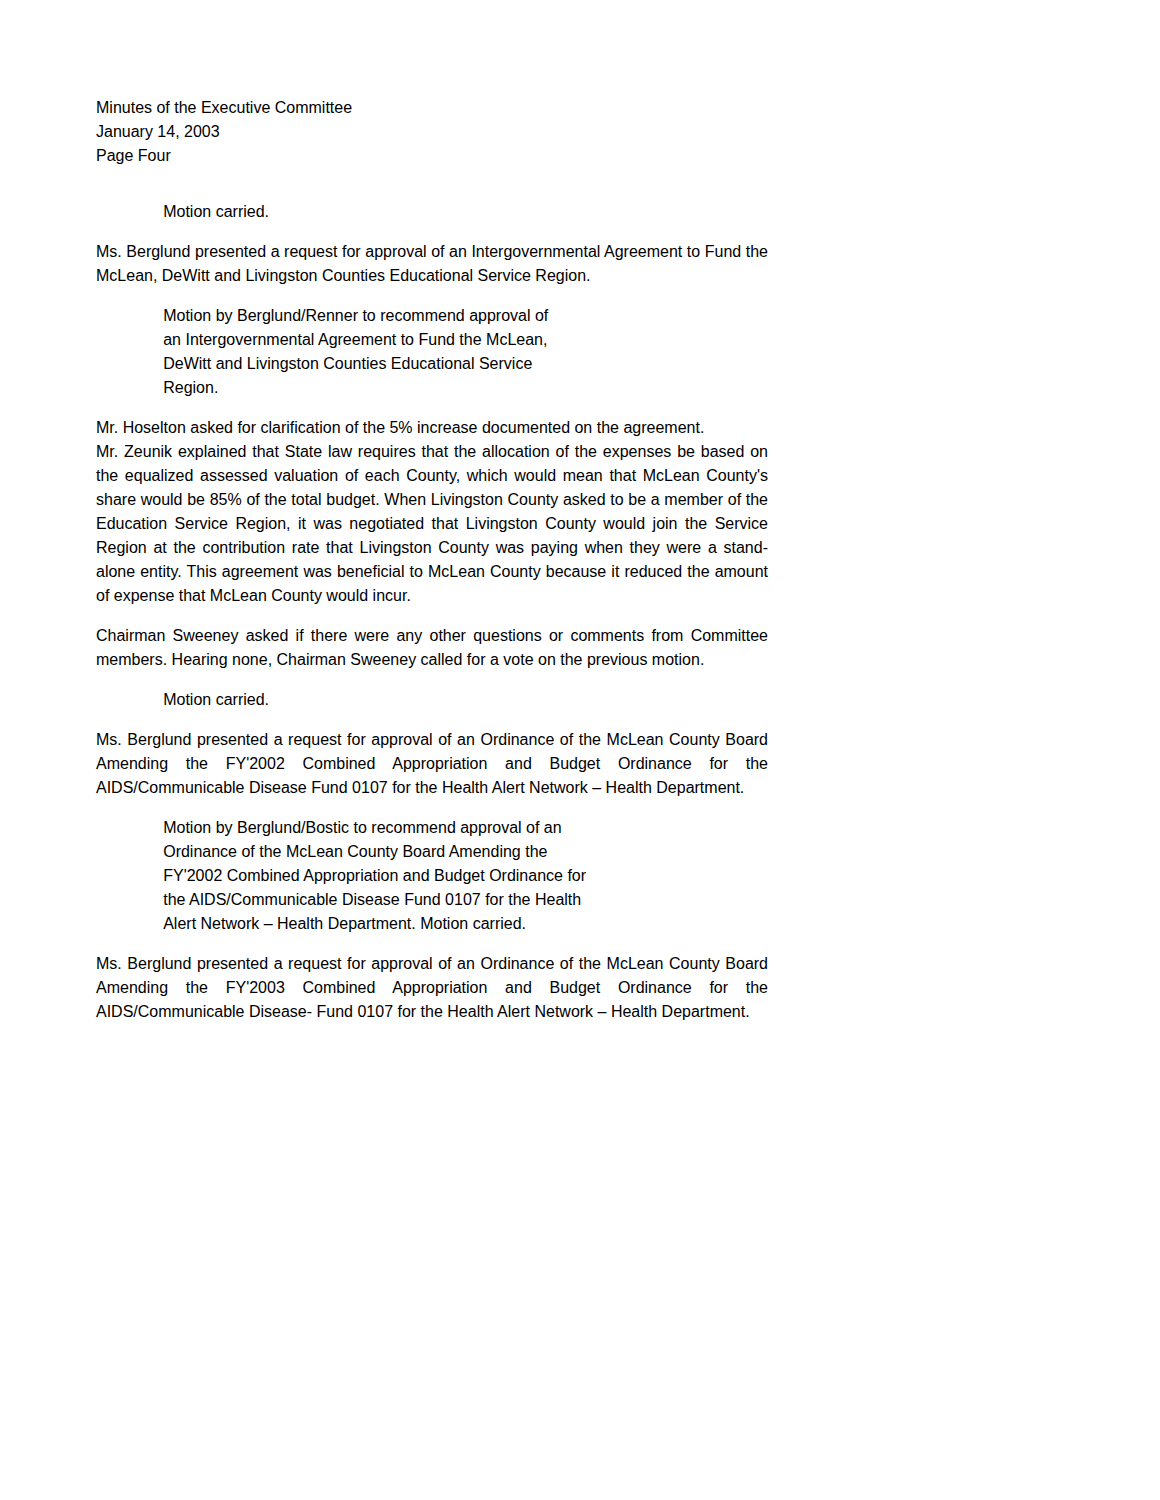Minutes of the Executive Committee
January 14, 2003
Page Four
Motion carried.
Ms. Berglund presented a request for approval of an Intergovernmental Agreement to Fund the McLean, DeWitt and Livingston Counties Educational Service Region.
Motion by Berglund/Renner to recommend approval of
an Intergovernmental Agreement to Fund the McLean,
DeWitt and Livingston Counties Educational Service
Region.
Mr. Hoselton asked for clarification of the 5% increase documented on the agreement.
Mr. Zeunik explained that State law requires that the allocation of the expenses be based on the equalized assessed valuation of each County, which would mean that McLean County's share would be 85% of the total budget. When Livingston County asked to be a member of the Education Service Region, it was negotiated that Livingston County would join the Service Region at the contribution rate that Livingston County was paying when they were a stand-alone entity. This agreement was beneficial to McLean County because it reduced the amount of expense that McLean County would incur.
Chairman Sweeney asked if there were any other questions or comments from Committee members. Hearing none, Chairman Sweeney called for a vote on the previous motion.
Motion carried.
Ms. Berglund presented a request for approval of an Ordinance of the McLean County Board Amending the FY'2002 Combined Appropriation and Budget Ordinance for the AIDS/Communicable Disease Fund 0107 for the Health Alert Network – Health Department.
Motion by Berglund/Bostic to recommend approval of an
Ordinance of the McLean County Board Amending the
FY'2002 Combined Appropriation and Budget Ordinance for
the AIDS/Communicable Disease Fund 0107 for the Health
Alert Network – Health Department. Motion carried.
Ms. Berglund presented a request for approval of an Ordinance of the McLean County Board Amending the FY'2003 Combined Appropriation and Budget Ordinance for the AIDS/Communicable Disease- Fund 0107 for the Health Alert Network – Health Department.